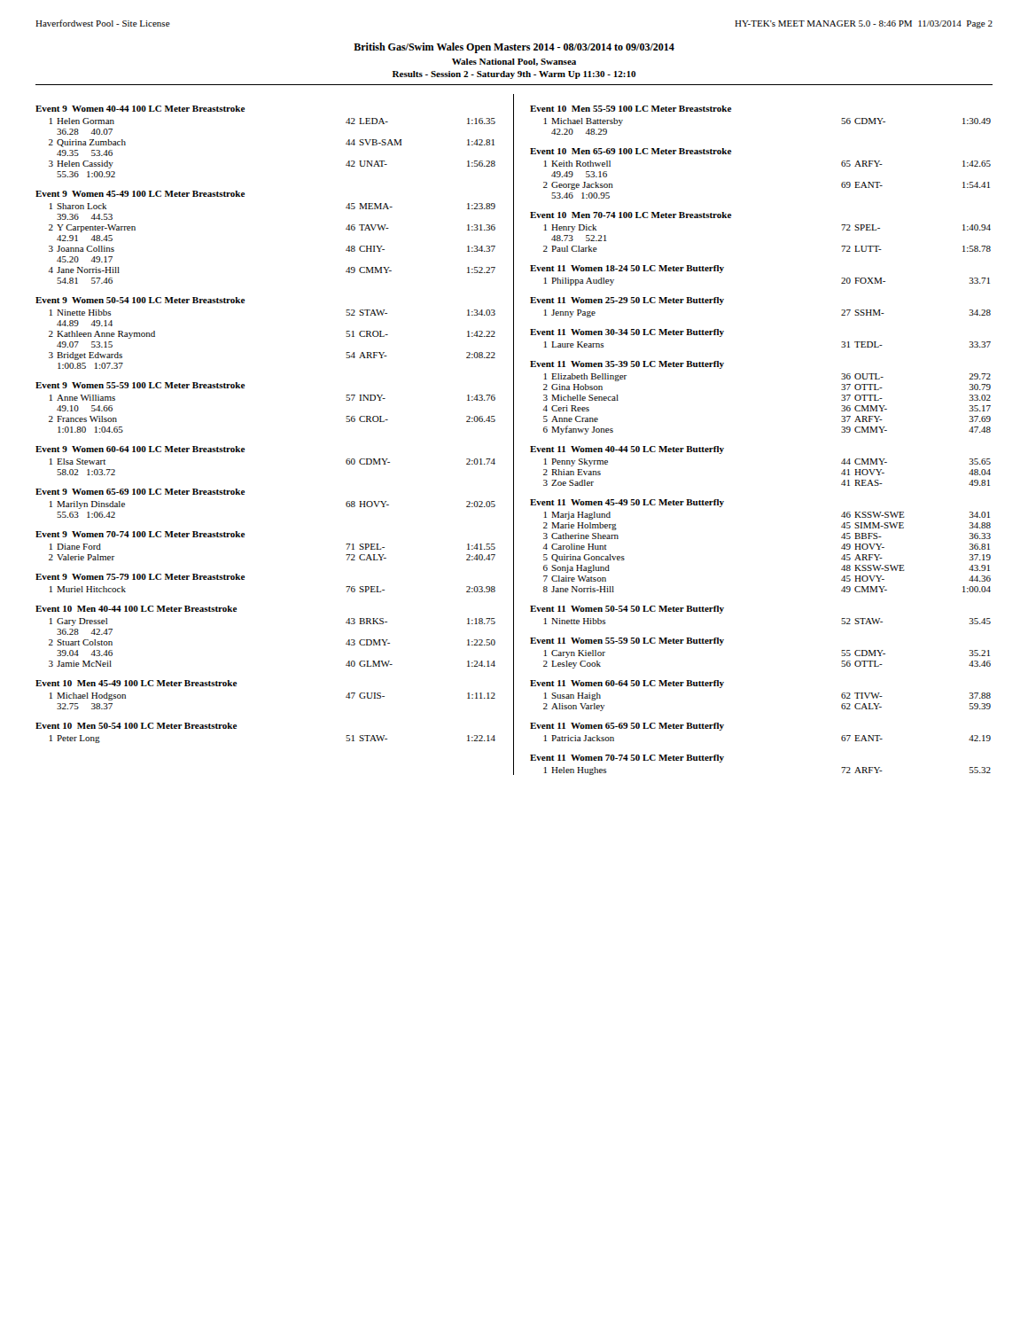Haverfordwest Pool - Site License
HY-TEK's MEET MANAGER 5.0 - 8:46 PM 11/03/2014 Page 2
British Gas/Swim Wales Open Masters 2014 - 08/03/2014 to 09/03/2014
Wales National Pool, Swansea
Results - Session 2 - Saturday 9th - Warm Up 11:30 - 12:10
Event 9 Women 40-44 100 LC Meter Breaststroke
| 1 | Helen Gorman | 42 | LEDA- | 1:16.35 |
| | 36.28 40.07 | |
| 2 | Quirina Zumbach | 44 | SVB-SAM | 1:42.81 |
| | 49.35 53.46 | |
| 3 | Helen Cassidy | 42 | UNAT- | 1:56.28 |
| | 55.36 1:00.92 | |
Event 9 Women 45-49 100 LC Meter Breaststroke
| 1 | Sharon Lock | 45 | MEMA- | 1:23.89 |
| | 39.36 44.53 | |
| 2 | Y Carpenter-Warren | 46 | TAVW- | 1:31.36 |
| | 42.91 48.45 | |
| 3 | Joanna Collins | 48 | CHIY- | 1:34.37 |
| | 45.20 49.17 | |
| 4 | Jane Norris-Hill | 49 | CMMY- | 1:52.27 |
| | 54.81 57.46 | |
Event 9 Women 50-54 100 LC Meter Breaststroke
| 1 | Ninette Hibbs | 52 | STAW- | 1:34.03 |
| | 44.89 49.14 | |
| 2 | Kathleen Anne Raymond | 51 | CROL- | 1:42.22 |
| | 49.07 53.15 | |
| 3 | Bridget Edwards | 54 | ARFY- | 2:08.22 |
| | 1:00.85 1:07.37 | |
Event 9 Women 55-59 100 LC Meter Breaststroke
| 1 | Anne Williams | 57 | INDY- | 1:43.76 |
| | 49.10 54.66 | |
| 2 | Frances Wilson | 56 | CROL- | 2:06.45 |
| | 1:01.80 1:04.65 | |
Event 9 Women 60-64 100 LC Meter Breaststroke
| 1 | Elsa Stewart | 60 | CDMY- | 2:01.74 |
| | 58.02 1:03.72 | |
Event 9 Women 65-69 100 LC Meter Breaststroke
| 1 | Marilyn Dinsdale | 68 | HOVY- | 2:02.05 |
| | 55.63 1:06.42 | |
Event 9 Women 70-74 100 LC Meter Breaststroke
| 1 | Diane Ford | 71 | SPEL- | 1:41.55 |
| 2 | Valerie Palmer | 72 | CALY- | 2:40.47 |
Event 9 Women 75-79 100 LC Meter Breaststroke
| 1 | Muriel Hitchcock | 76 | SPEL- | 2:03.98 |
Event 10 Men 40-44 100 LC Meter Breaststroke
| 1 | Gary Dressel | 43 | BRKS- | 1:18.75 |
| | 36.28 42.47 | |
| 2 | Stuart Colston | 43 | CDMY- | 1:22.50 |
| | 39.04 43.46 | |
| 3 | Jamie McNeil | 40 | GLMW- | 1:24.14 |
Event 10 Men 45-49 100 LC Meter Breaststroke
| 1 | Michael Hodgson | 47 | GUIS- | 1:11.12 |
| | 32.75 38.37 | |
Event 10 Men 50-54 100 LC Meter Breaststroke
| 1 | Peter Long | 51 | STAW- | 1:22.14 |
Event 10 Men 55-59 100 LC Meter Breaststroke
| 1 | Michael Battersby | 56 | CDMY- | 1:30.49 |
| | 42.20 48.29 | |
Event 10 Men 65-69 100 LC Meter Breaststroke
| 1 | Keith Rothwell | 65 | ARFY- | 1:42.65 |
| | 49.49 53.16 | |
| 2 | George Jackson | 69 | EANT- | 1:54.41 |
| | 53.46 1:00.95 | |
Event 10 Men 70-74 100 LC Meter Breaststroke
| 1 | Henry Dick | 72 | SPEL- | 1:40.94 |
| | 48.73 52.21 | |
| 2 | Paul Clarke | 72 | LUTT- | 1:58.78 |
Event 11 Women 18-24 50 LC Meter Butterfly
| 1 | Philippa Audley | 20 | FOXM- | 33.71 |
Event 11 Women 25-29 50 LC Meter Butterfly
| 1 | Jenny Page | 27 | SSHM- | 34.28 |
Event 11 Women 30-34 50 LC Meter Butterfly
| 1 | Laure Kearns | 31 | TEDL- | 33.37 |
Event 11 Women 35-39 50 LC Meter Butterfly
| 1 | Elizabeth Bellinger | 36 | OUTL- | 29.72 |
| 2 | Gina Hobson | 37 | OTTL- | 30.79 |
| 3 | Michelle Senecal | 37 | OTTL- | 33.02 |
| 4 | Ceri Rees | 36 | CMMY- | 35.17 |
| 5 | Anne Crane | 37 | ARFY- | 37.69 |
| 6 | Myfanwy Jones | 39 | CMMY- | 47.48 |
Event 11 Women 40-44 50 LC Meter Butterfly
| 1 | Penny Skyrme | 44 | CMMY- | 35.65 |
| 2 | Rhian Evans | 41 | HOVY- | 48.04 |
| 3 | Zoe Sadler | 41 | REAS- | 49.81 |
Event 11 Women 45-49 50 LC Meter Butterfly
| 1 | Marja Haglund | 46 | KSSW-SWE | 34.01 |
| 2 | Marie Holmberg | 45 | SIMM-SWE | 34.88 |
| 3 | Catherine Shearn | 45 | BBFS- | 36.33 |
| 4 | Caroline Hunt | 49 | HOVY- | 36.81 |
| 5 | Quirina Goncalves | 45 | ARFY- | 37.19 |
| 6 | Sonja Haglund | 48 | KSSW-SWE | 43.91 |
| 7 | Claire Watson | 45 | HOVY- | 44.36 |
| 8 | Jane Norris-Hill | 49 | CMMY- | 1:00.04 |
Event 11 Women 50-54 50 LC Meter Butterfly
| 1 | Ninette Hibbs | 52 | STAW- | 35.45 |
Event 11 Women 55-59 50 LC Meter Butterfly
| 1 | Caryn Kiellor | 55 | CDMY- | 35.21 |
| 2 | Lesley Cook | 56 | OTTL- | 43.46 |
Event 11 Women 60-64 50 LC Meter Butterfly
| 1 | Susan Haigh | 62 | TIVW- | 37.88 |
| 2 | Alison Varley | 62 | CALY- | 59.39 |
Event 11 Women 65-69 50 LC Meter Butterfly
| 1 | Patricia Jackson | 67 | EANT- | 42.19 |
Event 11 Women 70-74 50 LC Meter Butterfly
| 1 | Helen Hughes | 72 | ARFY- | 55.32 |